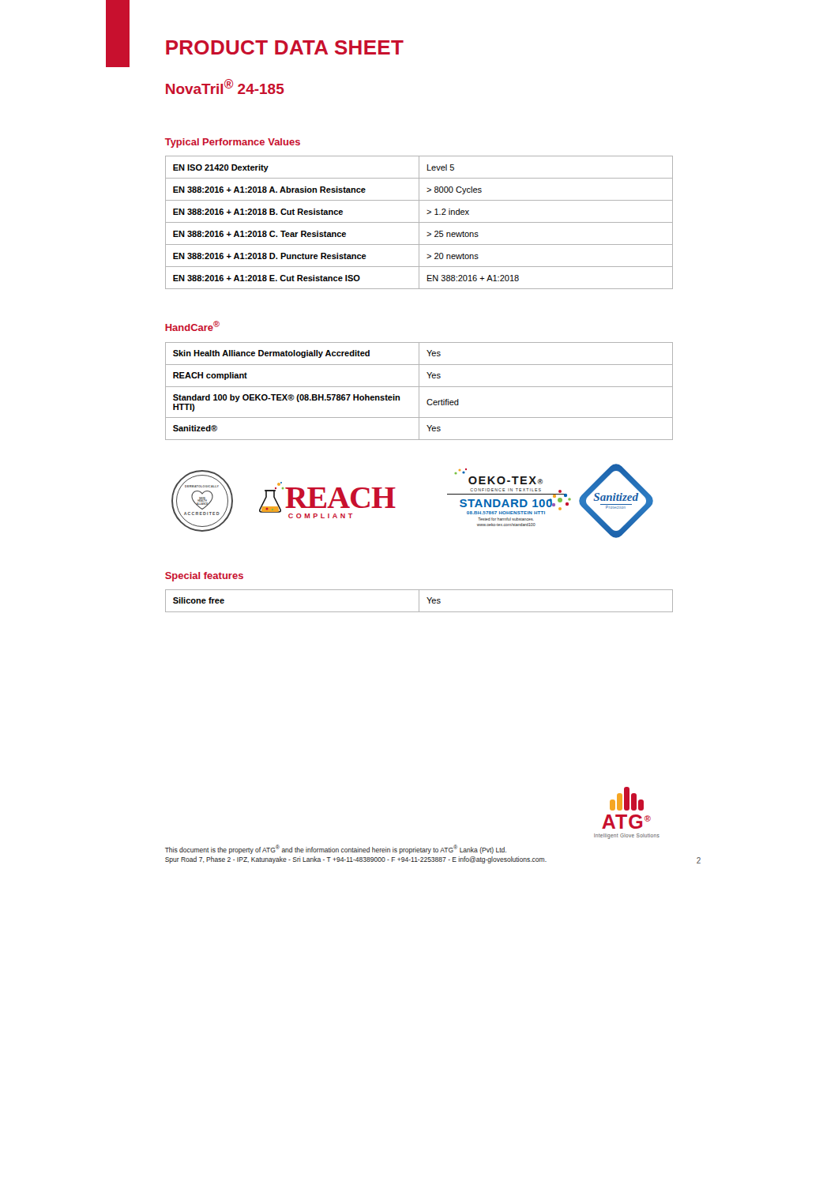PRODUCT DATA SHEET
NovaTril® 24-185
Typical Performance Values
| EN ISO 21420 Dexterity | Level 5 |
| EN 388:2016 + A1:2018 A. Abrasion Resistance | > 8000 Cycles |
| EN 388:2016 + A1:2018 B. Cut Resistance | > 1.2 index |
| EN 388:2016 + A1:2018 C. Tear Resistance | > 25 newtons |
| EN 388:2016 + A1:2018 D. Puncture Resistance | > 20 newtons |
| EN 388:2016 + A1:2018 E. Cut Resistance ISO | EN 388:2016 + A1:2018 |
HandCare®
| Skin Health Alliance Dermatologially Accredited | Yes |
| REACH compliant | Yes |
| Standard 100 by OEKO-TEX® (08.BH.57867 Hohenstein HTTI) | Certified |
| Sanitized® | Yes |
DERMATOLOGICALLY
SKIN HEALTH ALLIANCE
ACCREDITED
REACH
COMPLIANT
OEKO-TEX®
CONFIDENCE IN TEXTILES
STANDARD 100
08.BH.57867 HOHENSTEIN HTTI
Tested for harmful substances.
www.oeko-tex.com/standard100
Sanitized
Protection
Special features
| Silicone free | Yes |
ATG®
Intelligent Glove Solutions
This document is the property of ATG® and the information contained herein is proprietary to ATG® Lanka (Pvt) Ltd.
Spur Road 7, Phase 2 - IPZ, Katunayake - Sri Lanka - T +94-11-48389000 - F +94-11-2253887 - E info@atg-glovesolutions.com.
2